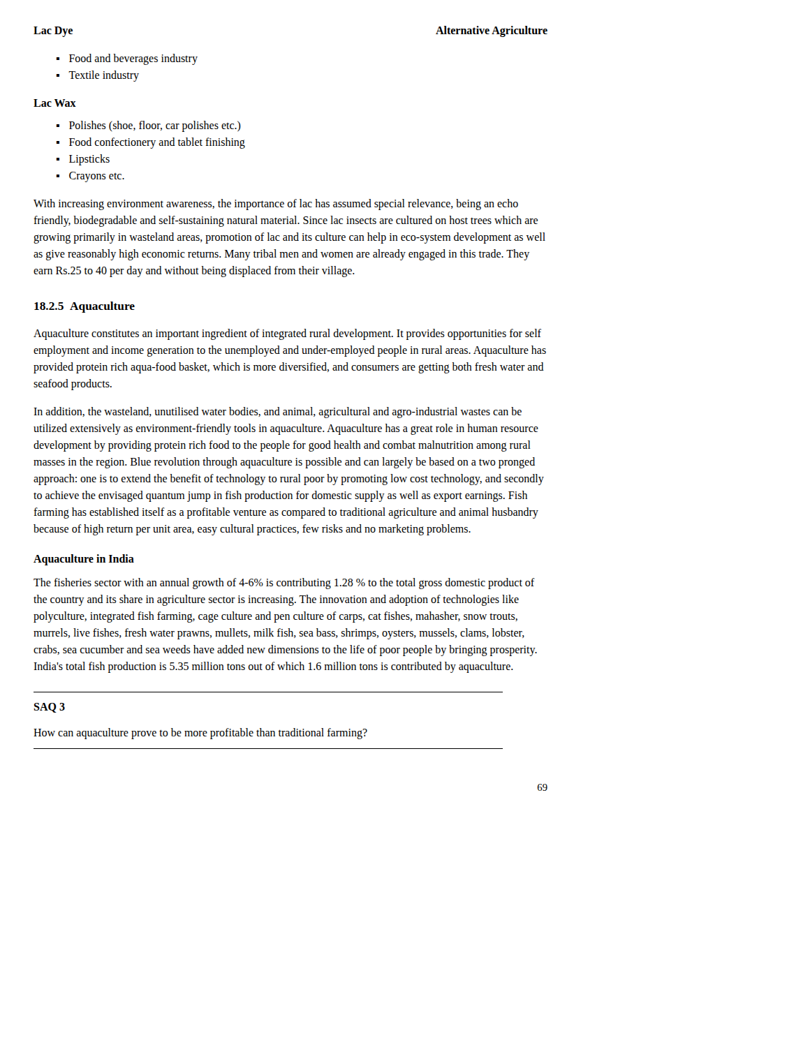Lac Dye
Alternative Agriculture
Food and beverages industry
Textile industry
Lac Wax
Polishes (shoe, floor, car polishes etc.)
Food confectionery and tablet finishing
Lipsticks
Crayons etc.
With increasing environment awareness, the importance of lac has assumed special relevance, being an echo friendly, biodegradable and self-sustaining natural material. Since lac insects are cultured on host trees which are growing primarily in wasteland areas, promotion of lac and its culture can help in eco-system development as well as give reasonably high economic returns. Many tribal men and women are already engaged in this trade. They earn Rs.25 to 40 per day and without being displaced from their village.
18.2.5 Aquaculture
Aquaculture constitutes an important ingredient of integrated rural development. It provides opportunities for self employment and income generation to the unemployed and under-employed people in rural areas. Aquaculture has provided protein rich aqua-food basket, which is more diversified, and consumers are getting both fresh water and seafood products.
In addition, the wasteland, unutilised water bodies, and animal, agricultural and agro-industrial wastes can be utilized extensively as environment-friendly tools in aquaculture. Aquaculture has a great role in human resource development by providing protein rich food to the people for good health and combat malnutrition among rural masses in the region. Blue revolution through aquaculture is possible and can largely be based on a two pronged approach: one is to extend the benefit of technology to rural poor by promoting low cost technology, and secondly to achieve the envisaged quantum jump in fish production for domestic supply as well as export earnings. Fish farming has established itself as a profitable venture as compared to traditional agriculture and animal husbandry because of high return per unit area, easy cultural practices, few risks and no marketing problems.
Aquaculture in India
The fisheries sector with an annual growth of 4-6% is contributing 1.28 % to the total gross domestic product of the country and its share in agriculture sector is increasing. The innovation and adoption of technologies like polyculture, integrated fish farming, cage culture and pen culture of carps, cat fishes, mahasher, snow trouts, murrels, live fishes, fresh water prawns, mullets, milk fish, sea bass, shrimps, oysters, mussels, clams, lobster, crabs, sea cucumber and sea weeds have added new dimensions to the life of poor people by bringing prosperity. India's total fish production is 5.35 million tons out of which 1.6 million tons is contributed by aquaculture.
SAQ 3
How can aquaculture prove to be more profitable than traditional farming?
69